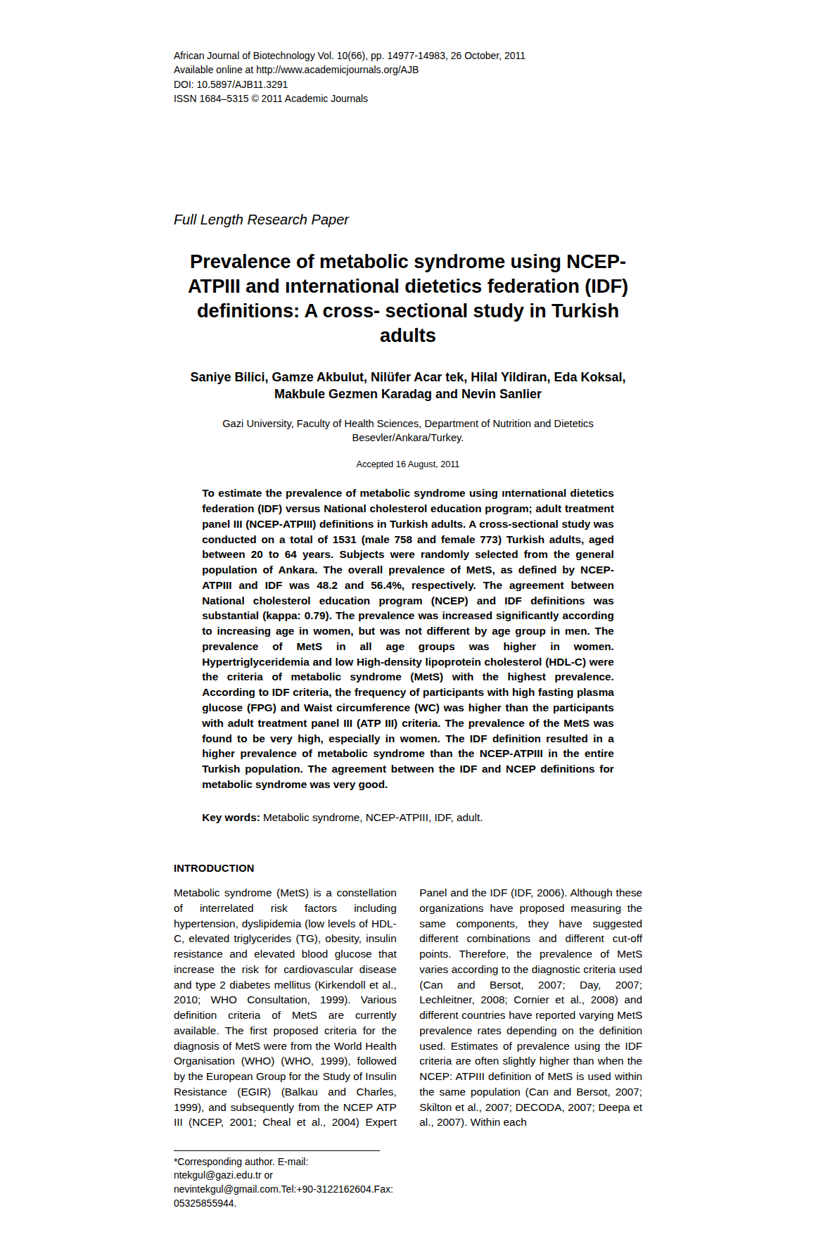African Journal of Biotechnology Vol. 10(66), pp. 14977-14983, 26 October, 2011
Available online at http://www.academicjournals.org/AJB
DOI: 10.5897/AJB11.3291
ISSN 1684–5315 © 2011 Academic Journals
Full Length Research Paper
Prevalence of metabolic syndrome using NCEP-ATPIII and ınternational dietetics federation (IDF) definitions: A cross- sectional study in Turkish adults
Saniye Bilici, Gamze Akbulut, Nilüfer Acar tek, Hilal Yildiran, Eda Koksal, Makbule Gezmen Karadag and Nevin Sanlier
Gazi University, Faculty of Health Sciences, Department of Nutrition and Dietetics Besevler/Ankara/Turkey.
Accepted 16 August, 2011
To estimate the prevalence of metabolic syndrome using ınternational dietetics federation (IDF) versus National cholesterol education program; adult treatment panel III (NCEP-ATPIII) definitions in Turkish adults. A cross-sectional study was conducted on a total of 1531 (male 758 and female 773) Turkish adults, aged between 20 to 64 years. Subjects were randomly selected from the general population of Ankara. The overall prevalence of MetS, as defined by NCEP-ATPIII and IDF was 48.2 and 56.4%, respectively. The agreement between National cholesterol education program (NCEP) and IDF definitions was substantial (kappa: 0.79). The prevalence was increased significantly according to increasing age in women, but was not different by age group in men. The prevalence of MetS in all age groups was higher in women. Hypertriglyceridemia and low High-density lipoprotein cholesterol (HDL-C) were the criteria of metabolic syndrome (MetS) with the highest prevalence. According to IDF criteria, the frequency of participants with high fasting plasma glucose (FPG) and Waist circumference (WC) was higher than the participants with adult treatment panel III (ATP III) criteria. The prevalence of the MetS was found to be very high, especially in women. The IDF definition resulted in a higher prevalence of metabolic syndrome than the NCEP-ATPIII in the entire Turkish population. The agreement between the IDF and NCEP definitions for metabolic syndrome was very good.
Key words: Metabolic syndrome, NCEP-ATPIII, IDF, adult.
INTRODUCTION
Metabolic syndrome (MetS) is a constellation of interrelated risk factors including hypertension, dyslipidemia (low levels of HDL-C, elevated triglycerides (TG), obesity, insulin resistance and elevated blood glucose that increase the risk for cardiovascular disease and type 2 diabetes mellitus (Kirkendoll et al., 2010; WHO Consultation, 1999). Various definition criteria of MetS are currently available. The first proposed criteria for the diagnosis of MetS were from the World Health Organisation (WHO) (WHO, 1999), followed by the European Group for the Study of Insulin Resistance (EGIR) (Balkau and Charles, 1999), and subsequently from the NCEP ATP III (NCEP, 2001; Cheal et al., 2004) Expert Panel and the IDF (IDF, 2006). Although these organizations have proposed measuring the same components, they have suggested different combinations and different cut-off points. Therefore, the prevalence of MetS varies according to the diagnostic criteria used (Can and Bersot, 2007; Day, 2007; Lechleitner, 2008; Cornier et al., 2008) and different countries have reported varying MetS prevalence rates depending on the definition used. Estimates of prevalence using the IDF criteria are often slightly higher than when the NCEP: ATPIII definition of MetS is used within the same population (Can and Bersot, 2007; Skilton et al., 2007; DECODA, 2007; Deepa et al., 2007). Within each
*Corresponding author. E-mail: ntekgul@gazi.edu.tr or
nevintekgul@gmail.com. Tel:+90-3122162604. Fax:
05325855944.